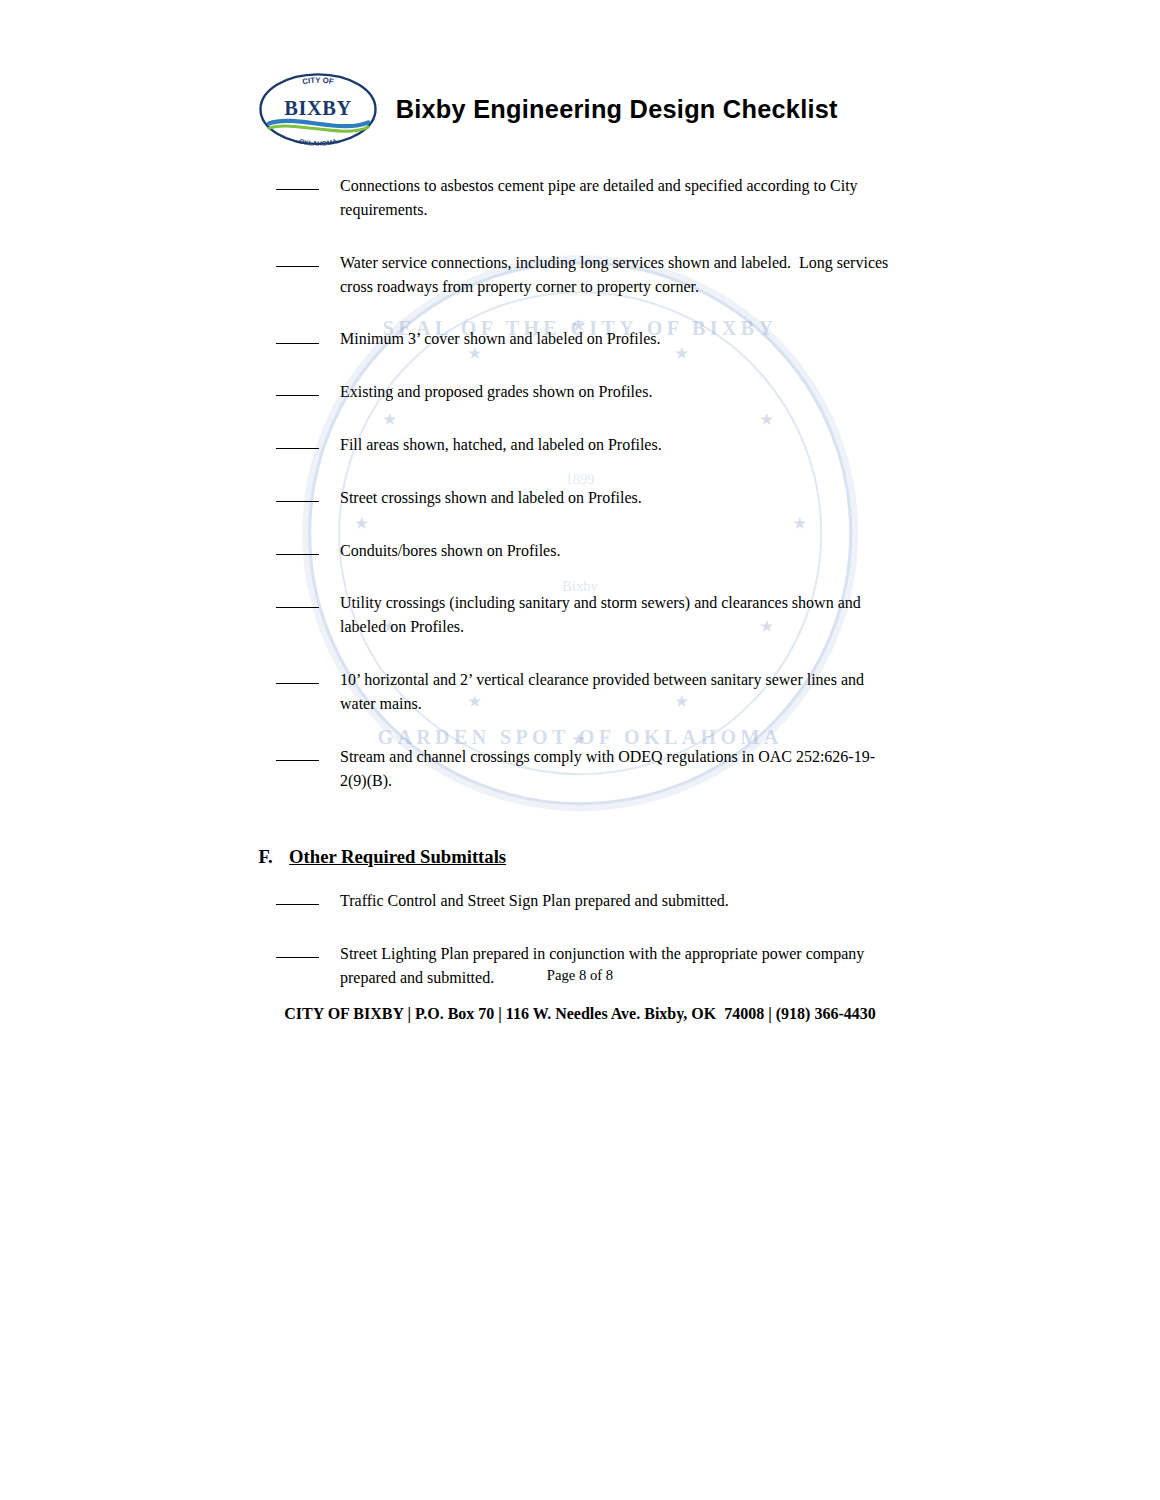Seal of the City of Bixby
1899
Bixby
Garden Spot of Oklahoma
★ ★ ★ ★ ★ ★ ★ ★ ★ ★ ★ ★
CITY OF BIXBY OKLAHOMA
Bixby Engineering Design Checklist
Connections to asbestos cement pipe are detailed and specified according to City requirements.
Water service connections, including long services shown and labeled. Long services cross roadways from property corner to property corner.
Minimum 3’ cover shown and labeled on Profiles.
Existing and proposed grades shown on Profiles.
Fill areas shown, hatched, and labeled on Profiles.
Street crossings shown and labeled on Profiles.
Conduits/bores shown on Profiles.
Utility crossings (including sanitary and storm sewers) and clearances shown and labeled on Profiles.
10’ horizontal and 2’ vertical clearance provided between sanitary sewer lines and water mains.
Stream and channel crossings comply with ODEQ regulations in OAC 252:626-19-2(9)(B).
F. Other Required Submittals
Traffic Control and Street Sign Plan prepared and submitted.
Street Lighting Plan prepared in conjunction with the appropriate power company prepared and submitted.
Page 8 of 8
CITY OF BIXBY | P.O. Box 70 | 116 W. Needles Ave. Bixby, OK 74008 | (918) 366-4430